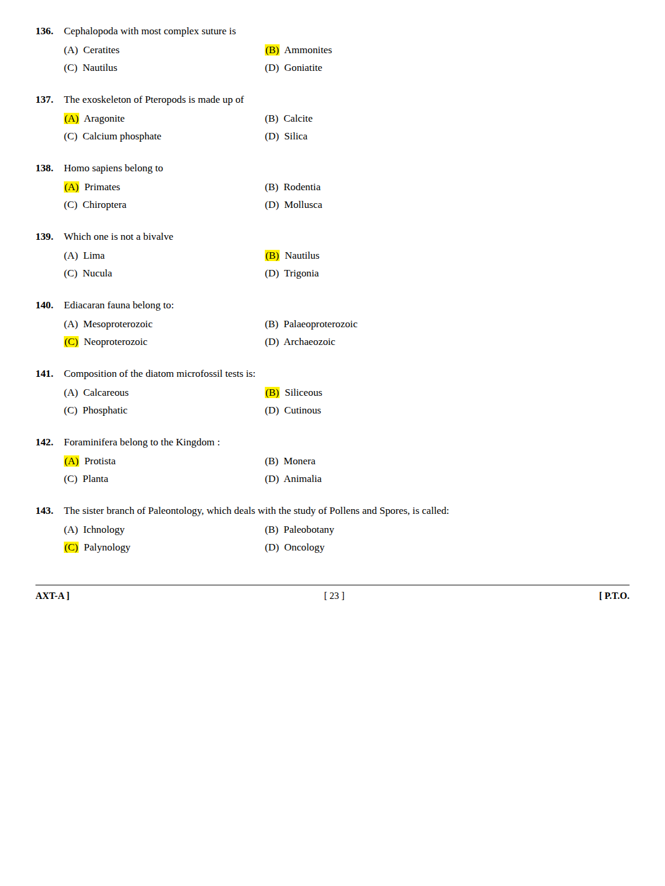136.
Cephalopoda with most complex suture is
(A) Ceratites
(B) Ammonites
(C) Nautilus
(D) Goniatite
137.
The exoskeleton of Pteropods is made up of
(A) Aragonite
(B) Calcite
(C) Calcium phosphate
(D) Silica
138.
Homo sapiens belong to
(A) Primates
(B) Rodentia
(C) Chiroptera
(D) Mollusca
139.
Which one is not a bivalve
(A) Lima
(B) Nautilus
(C) Nucula
(D) Trigonia
140.
Ediacaran fauna belong to:
(A) Mesoproterozoic
(B) Palaeoproterozoic
(C) Neoproterozoic
(D) Archaeozoic
141.
Composition of the diatom microfossil tests is:
(A) Calcareous
(B) Siliceous
(C) Phosphatic
(D) Cutinous
142.
Foraminifera belong to the Kingdom :
(A) Protista
(B) Monera
(C) Planta
(D) Animalia
143.
The sister branch of Paleontology, which deals with the study of Pollens and Spores, is called:
(A) Ichnology
(B) Paleobotany
(C) Palynology
(D) Oncology
AXT-A ]
[ 23 ]
[ P.T.O.